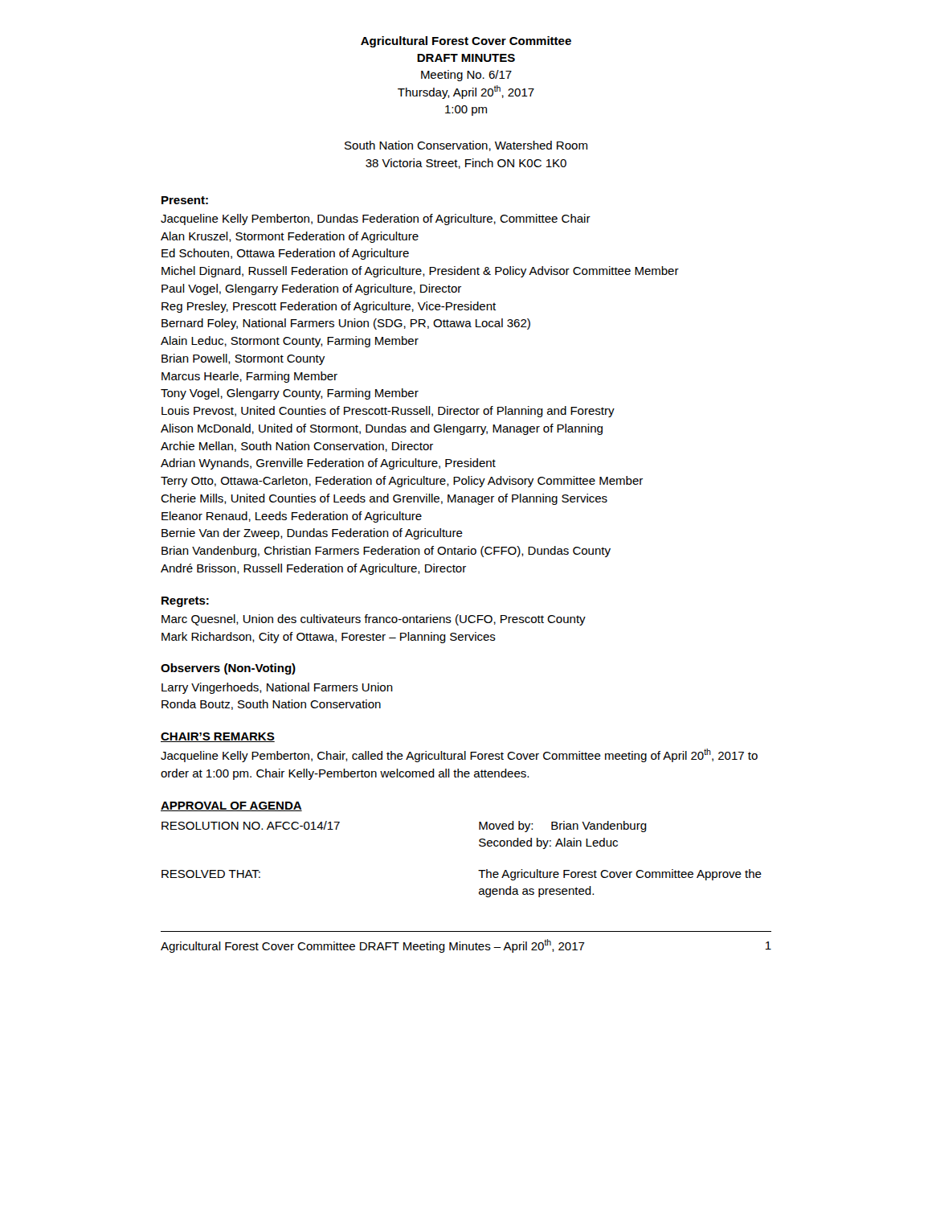Agricultural Forest Cover Committee
DRAFT MINUTES
Meeting No. 6/17
Thursday, April 20th, 2017
1:00 pm
South Nation Conservation, Watershed Room
38 Victoria Street, Finch ON K0C 1K0
Present:
Jacqueline Kelly Pemberton, Dundas Federation of Agriculture, Committee Chair
Alan Kruszel, Stormont Federation of Agriculture
Ed Schouten, Ottawa Federation of Agriculture
Michel Dignard, Russell Federation of Agriculture, President & Policy Advisor Committee Member
Paul Vogel, Glengarry Federation of Agriculture, Director
Reg Presley, Prescott Federation of Agriculture, Vice-President
Bernard Foley, National Farmers Union (SDG, PR, Ottawa Local 362)
Alain Leduc, Stormont County, Farming Member
Brian Powell, Stormont County
Marcus Hearle, Farming Member
Tony Vogel, Glengarry County, Farming Member
Louis Prevost, United Counties of Prescott-Russell, Director of Planning and Forestry
Alison McDonald, United of Stormont, Dundas and Glengarry, Manager of Planning
Archie Mellan, South Nation Conservation, Director
Adrian Wynands, Grenville Federation of Agriculture, President
Terry Otto, Ottawa-Carleton, Federation of Agriculture, Policy Advisory Committee Member
Cherie Mills, United Counties of Leeds and Grenville, Manager of Planning Services
Eleanor Renaud, Leeds Federation of Agriculture
Bernie Van der Zweep, Dundas Federation of Agriculture
Brian Vandenburg, Christian Farmers Federation of Ontario (CFFO), Dundas County
André Brisson, Russell Federation of Agriculture, Director
Regrets:
Marc Quesnel, Union des cultivateurs franco-ontariens (UCFO, Prescott County
Mark Richardson, City of Ottawa, Forester – Planning Services
Observers (Non-Voting)
Larry Vingerhoeds, National Farmers Union
Ronda Boutz, South Nation Conservation
CHAIR’S REMARKS
Jacqueline Kelly Pemberton, Chair, called the Agricultural Forest Cover Committee meeting of April 20th, 2017 to order at 1:00 pm. Chair Kelly-Pemberton welcomed all the attendees.
APPROVAL OF AGENDA
| RESOLUTION NO. AFCC-014/17 | Moved by: Brian Vandenburg |
| | Seconded by: Alain Leduc |
| RESOLVED THAT: | The Agriculture Forest Cover Committee Approve the agenda as presented. |
Agricultural Forest Cover Committee DRAFT Meeting Minutes – April 20th, 2017 1